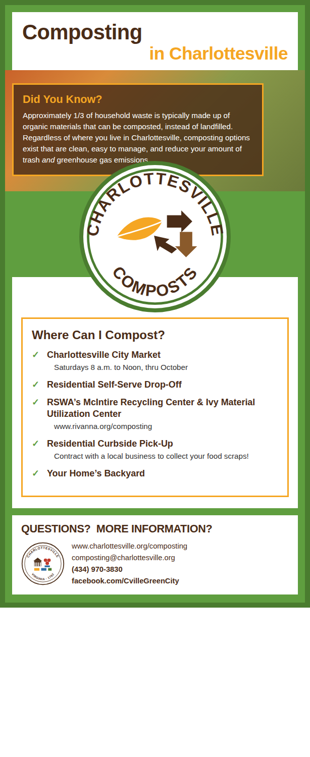Compostingin Charlottesville
Did You Know?
Approximately 1/3 of household waste is typically made up of organic materials that can be composted, instead of landfilled. Regardless of where you live in Charlottesville, composting options exist that are clean, easy to manage, and reduce your amount of trash and greenhouse gas emissions.
CHARLOTTESVILLE COMPOSTS
Where Can I Compost?
Charlottesville City Market Saturdays 8 a.m. to Noon, thru October
Residential Self-Serve Drop-Off
RSWA’s McIntire Recycling Center & Ivy Material Utilization Center www.rivanna.org/composting
Residential Curbside Pick-Up Contract with a local business to collect your food scraps!
Your Home’s Backyard
QUESTIONS? MORE INFORMATION?
CHARLOTTESVILLE VIRGINIA · 1762
www.charlottesville.org/composting
composting@charlottesville.org
(434) 970-3830
facebook.com/CvilleGreenCity